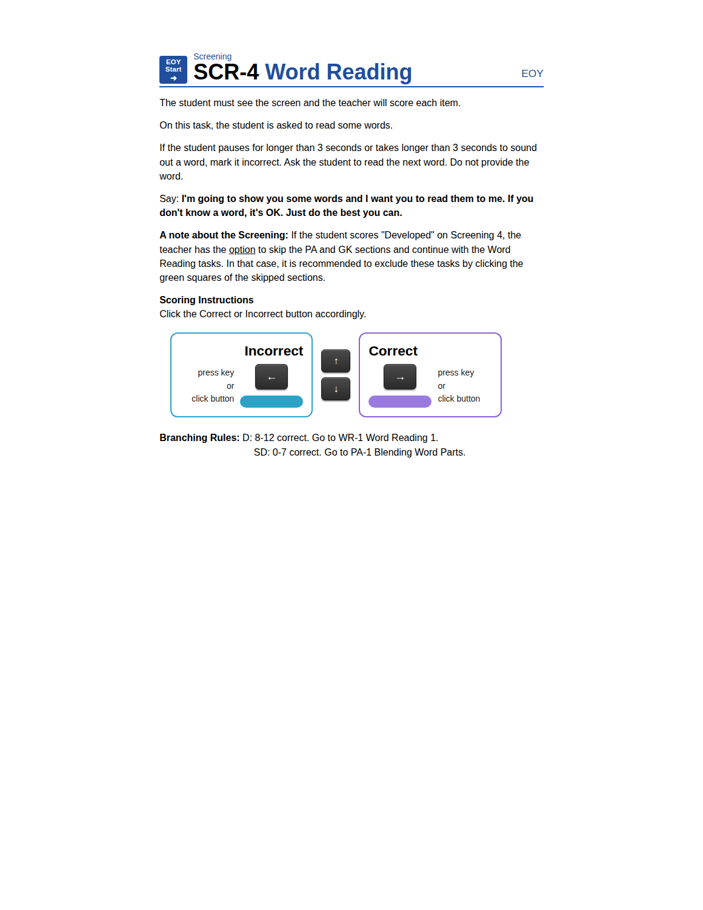EOY Start ➜
Screening
SCR-4 Word Reading
EOY
The student must see the screen and the teacher will score each item.
On this task, the student is asked to read some words.
If the student pauses for longer than 3 seconds or takes longer than 3 seconds to sound out a word, mark it incorrect. Ask the student to read the next word. Do not provide the word.
Say: I'm going to show you some words and I want you to read them to me. If you don't know a word, it's OK. Just do the best you can.
A note about the Screening: If the student scores "Developed" on Screening 4, the teacher has the option to skip the PA and GK sections and continue with the Word Reading tasks. In that case, it is recommended to exclude these tasks by clicking the green squares of the skipped sections.
Scoring Instructions
Click the Correct or Incorrect button accordingly.
Incorrect
press key or click button
←
↑
↓
Correct
→
press key or click button
Branching Rules: D: 8-12 correct. Go to WR-1 Word Reading 1.
SD: 0-7 correct. Go to PA-1 Blending Word Parts.